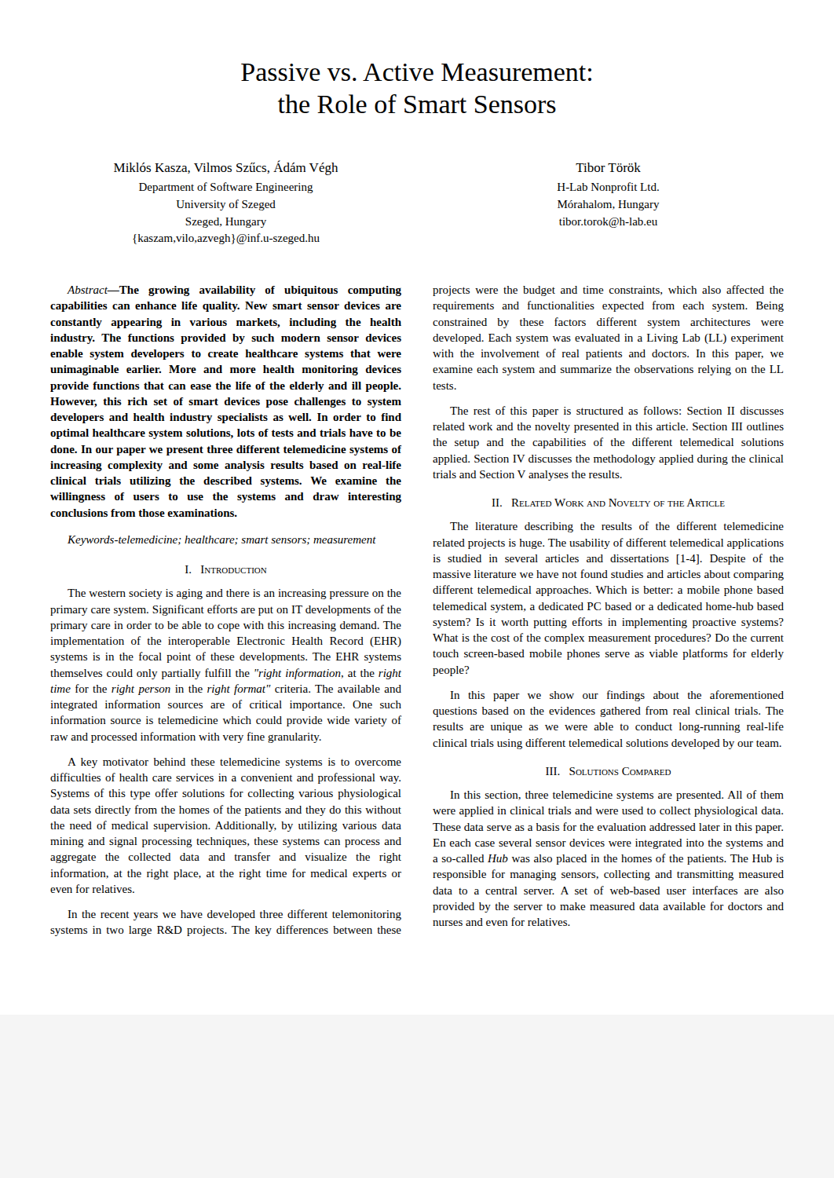Passive vs. Active Measurement:
the Role of Smart Sensors
Miklós Kasza, Vilmos Szűcs, Ádám Végh
Department of Software Engineering
University of Szeged
Szeged, Hungary
{kaszam,vilo,azvegh}@inf.u-szeged.hu
Tibor Török
H-Lab Nonprofit Ltd.
Mórahalom, Hungary
tibor.torok@h-lab.eu
Abstract—The growing availability of ubiquitous computing capabilities can enhance life quality. New smart sensor devices are constantly appearing in various markets, including the health industry. The functions provided by such modern sensor devices enable system developers to create healthcare systems that were unimaginable earlier. More and more health monitoring devices provide functions that can ease the life of the elderly and ill people. However, this rich set of smart devices pose challenges to system developers and health industry specialists as well. In order to find optimal healthcare system solutions, lots of tests and trials have to be done. In our paper we present three different telemedicine systems of increasing complexity and some analysis results based on real-life clinical trials utilizing the described systems. We examine the willingness of users to use the systems and draw interesting conclusions from those examinations.
Keywords-telemedicine; healthcare; smart sensors; measurement
I. Introduction
The western society is aging and there is an increasing pressure on the primary care system. Significant efforts are put on IT developments of the primary care in order to be able to cope with this increasing demand. The implementation of the interoperable Electronic Health Record (EHR) systems is in the focal point of these developments. The EHR systems themselves could only partially fulfill the "right information, at the right time for the right person in the right format" criteria. The available and integrated information sources are of critical importance. One such information source is telemedicine which could provide wide variety of raw and processed information with very fine granularity.
A key motivator behind these telemedicine systems is to overcome difficulties of health care services in a convenient and professional way. Systems of this type offer solutions for collecting various physiological data sets directly from the homes of the patients and they do this without the need of medical supervision. Additionally, by utilizing various data mining and signal processing techniques, these systems can process and aggregate the collected data and transfer and visualize the right information, at the right place, at the right time for medical experts or even for relatives.
In the recent years we have developed three different telemonitoring systems in two large R&D projects. The key differences between these projects were the budget and time constraints, which also affected the requirements and functionalities expected from each system. Being constrained by these factors different system architectures were developed. Each system was evaluated in a Living Lab (LL) experiment with the involvement of real patients and doctors. In this paper, we examine each system and summarize the observations relying on the LL tests.
The rest of this paper is structured as follows: Section II discusses related work and the novelty presented in this article. Section III outlines the setup and the capabilities of the different telemedical solutions applied. Section IV discusses the methodology applied during the clinical trials and Section V analyses the results.
II. Related Work and Novelty of the Article
The literature describing the results of the different telemedicine related projects is huge. The usability of different telemedical applications is studied in several articles and dissertations [1-4]. Despite of the massive literature we have not found studies and articles about comparing different telemedical approaches. Which is better: a mobile phone based telemedical system, a dedicated PC based or a dedicated home-hub based system? Is it worth putting efforts in implementing proactive systems? What is the cost of the complex measurement procedures? Do the current touch screen-based mobile phones serve as viable platforms for elderly people?
In this paper we show our findings about the aforementioned questions based on the evidences gathered from real clinical trials. The results are unique as we were able to conduct long-running real-life clinical trials using different telemedical solutions developed by our team.
III. Solutions Compared
In this section, three telemedicine systems are presented. All of them were applied in clinical trials and were used to collect physiological data. These data serve as a basis for the evaluation addressed later in this paper. En each case several sensor devices were integrated into the systems and a so-called Hub was also placed in the homes of the patients. The Hub is responsible for managing sensors, collecting and transmitting measured data to a central server. A set of web-based user interfaces are also provided by the server to make measured data available for doctors and nurses and even for relatives.